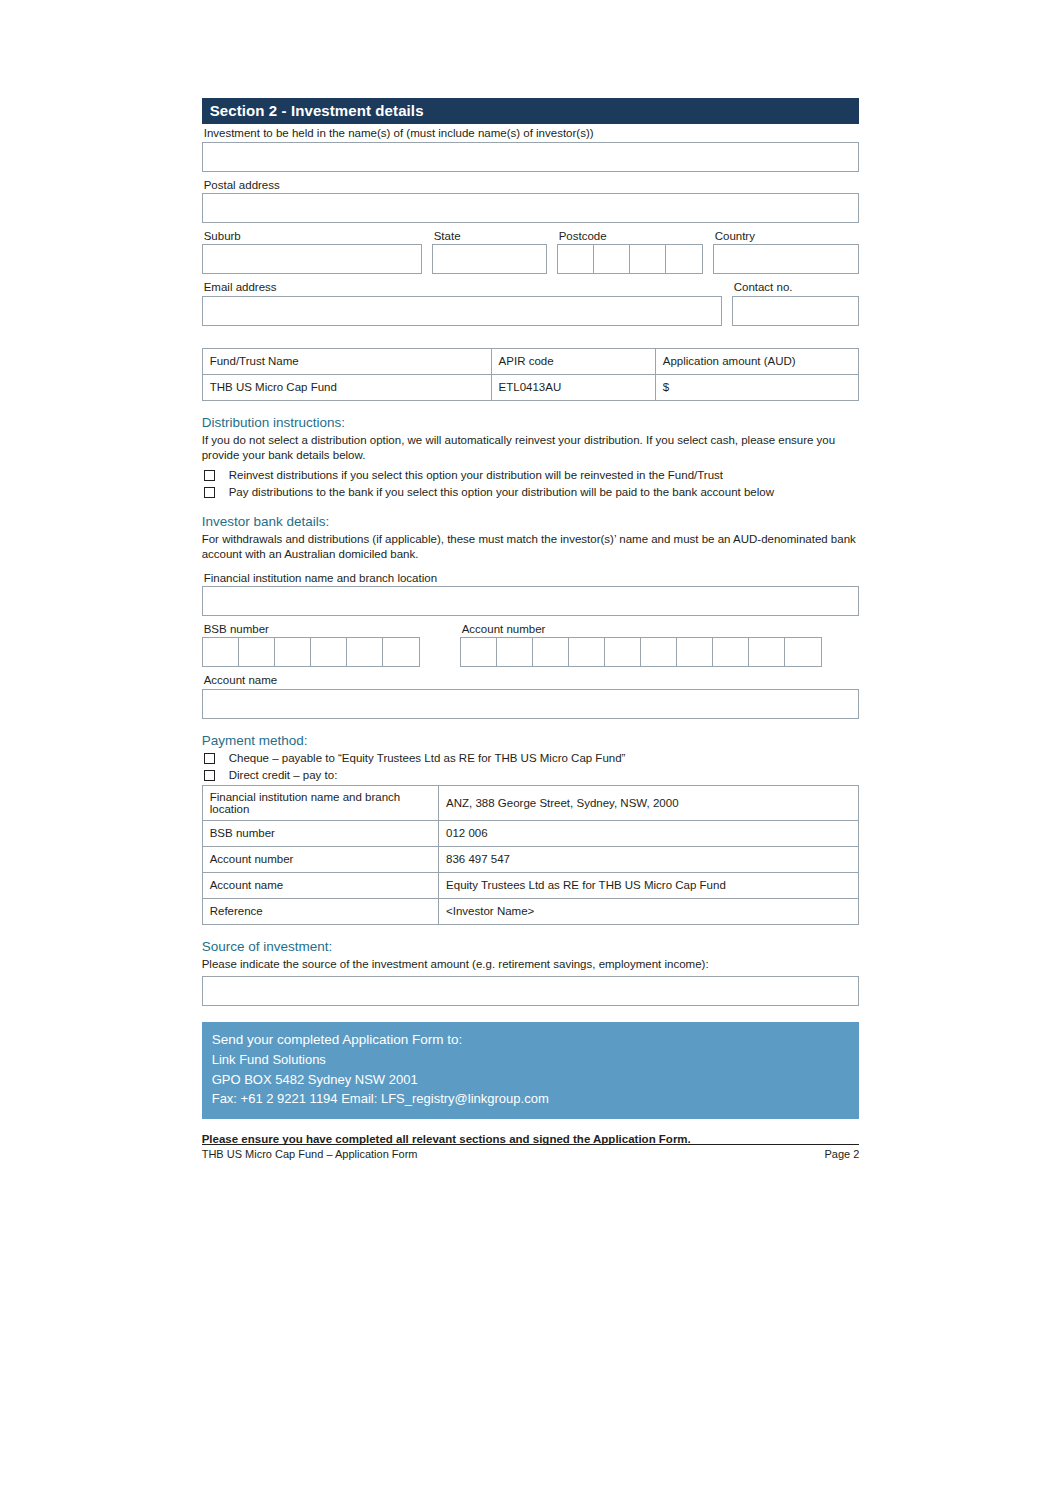Section 2 - Investment details
Investment to be held in the name(s) of (must include name(s) of investor(s))
Postal address
Suburb
State
Postcode
Country
Email address
Contact no.
| Fund/Trust Name | APIR code | Application amount (AUD) |
| --- | --- | --- |
| THB US Micro Cap Fund | ETL0413AU | $ |
Distribution instructions:
If you do not select a distribution option, we will automatically reinvest your distribution. If you select cash, please ensure you provide your bank details below.
Reinvest distributions if you select this option your distribution will be reinvested in the Fund/Trust
Pay distributions to the bank if you select this option your distribution will be paid to the bank account below
Investor bank details:
For withdrawals and distributions (if applicable), these must match the investor(s)’ name and must be an AUD-denominated bank account with an Australian domiciled bank.
Financial institution name and branch location
BSB number
Account number
Account name
Payment method:
Cheque – payable to “Equity Trustees Ltd as RE for THB US Micro Cap Fund”
Direct credit – pay to:
| Financial institution name and branch location | ANZ, 388 George Street, Sydney, NSW, 2000 |
| BSB number | 012 006 |
| Account number | 836 497 547 |
| Account name | Equity Trustees Ltd as RE for THB US Micro Cap Fund |
| Reference | <Investor Name> |
Source of investment:
Please indicate the source of the investment amount (e.g. retirement savings, employment income):
Send your completed Application Form to:
Link Fund Solutions
GPO BOX 5482 Sydney NSW 2001
Fax: +61 2 9221 1194 Email: LFS_registry@linkgroup.com
Please ensure you have completed all relevant sections and signed the Application Form.
THB US Micro Cap Fund – Application Form Page 2